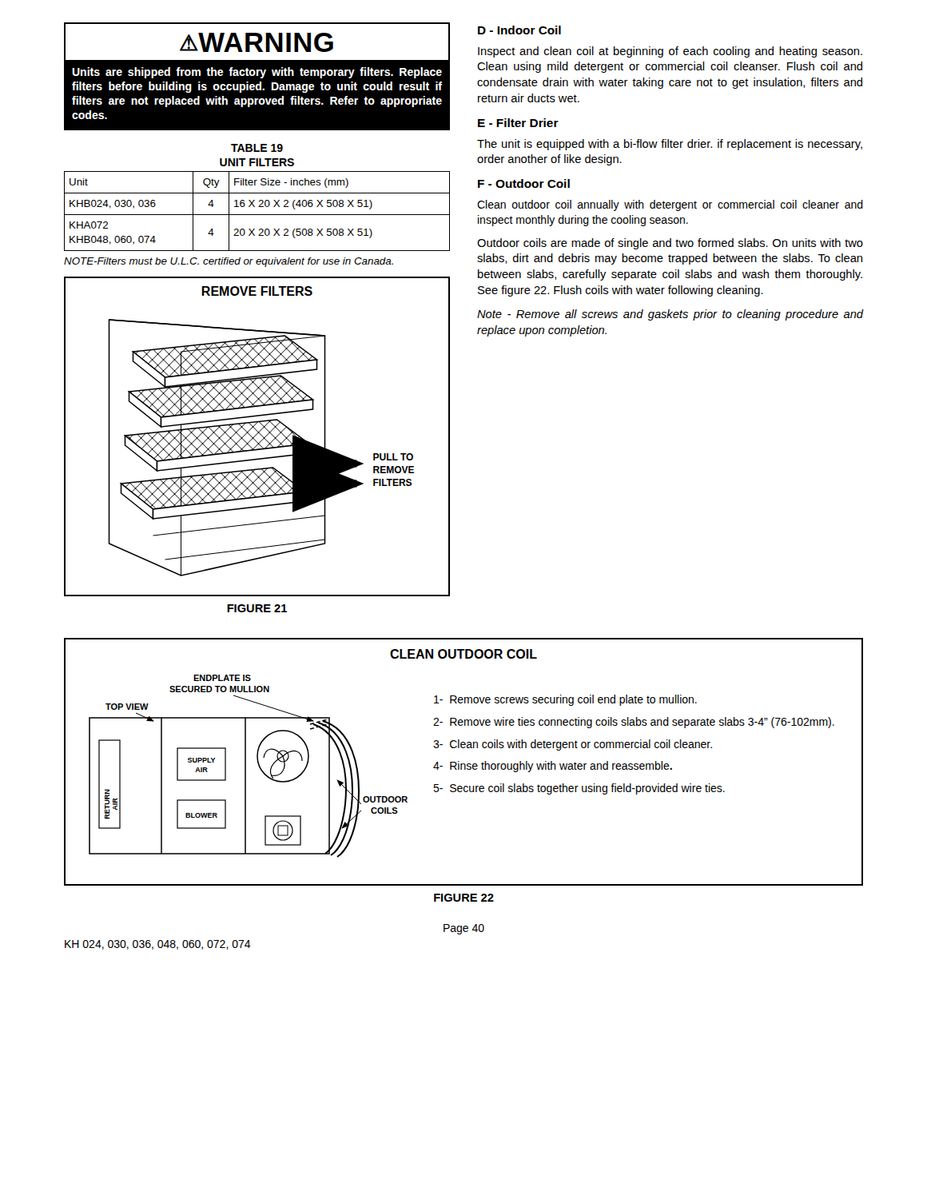⚠WARNING
Units are shipped from the factory with temporary filters. Replace filters before building is occupied. Damage to unit could result if filters are not replaced with approved filters. Refer to appropriate codes.
TABLE 19
UNIT FILTERS
| Unit | Qty | Filter Size - inches (mm) |
| KHB024, 030, 036 | 4 | 16 X 20 X 2 (406 X 508 X 51) |
| KHA072 KHB048, 060, 074 | 4 | 20 X 20 X 2 (508 X 508 X 51) |
NOTE-Filters must be U.L.C. certified or equivalent for use in Canada.
REMOVE FILTERS
PULL TO REMOVE FILTERS
FIGURE 21
D - Indoor Coil
Inspect and clean coil at beginning of each cooling and heating season. Clean using mild detergent or commercial coil cleanser. Flush coil and condensate drain with water taking care not to get insulation, filters and return air ducts wet.
E - Filter Drier
The unit is equipped with a bi-flow filter drier. if replacement is necessary, order another of like design.
F - Outdoor Coil
Clean outdoor coil annually with detergent or commercial coil cleaner and inspect monthly during the cooling season.
Outdoor coils are made of single and two formed slabs. On units with two slabs, dirt and debris may become trapped between the slabs. To clean between slabs, carefully separate coil slabs and wash them thoroughly. See figure 22. Flush coils with water following cleaning.
Note - Remove all screws and gaskets prior to cleaning procedure and replace upon completion.
CLEAN OUTDOOR COIL
ENDPLATE IS SECURED TO MULLION TOP VIEW RETURN AIR SUPPLY AIR BLOWER OUTDOOR COILS
1- Remove screws securing coil end plate to mullion.
2- Remove wire ties connecting coils slabs and separate slabs 3-4” (76-102mm).
3- Clean coils with detergent or commercial coil cleaner.
4- Rinse thoroughly with water and reassemble.
5- Secure coil slabs together using field-provided wire ties.
FIGURE 22
Page 40
KH 024, 030, 036, 048, 060, 072, 074